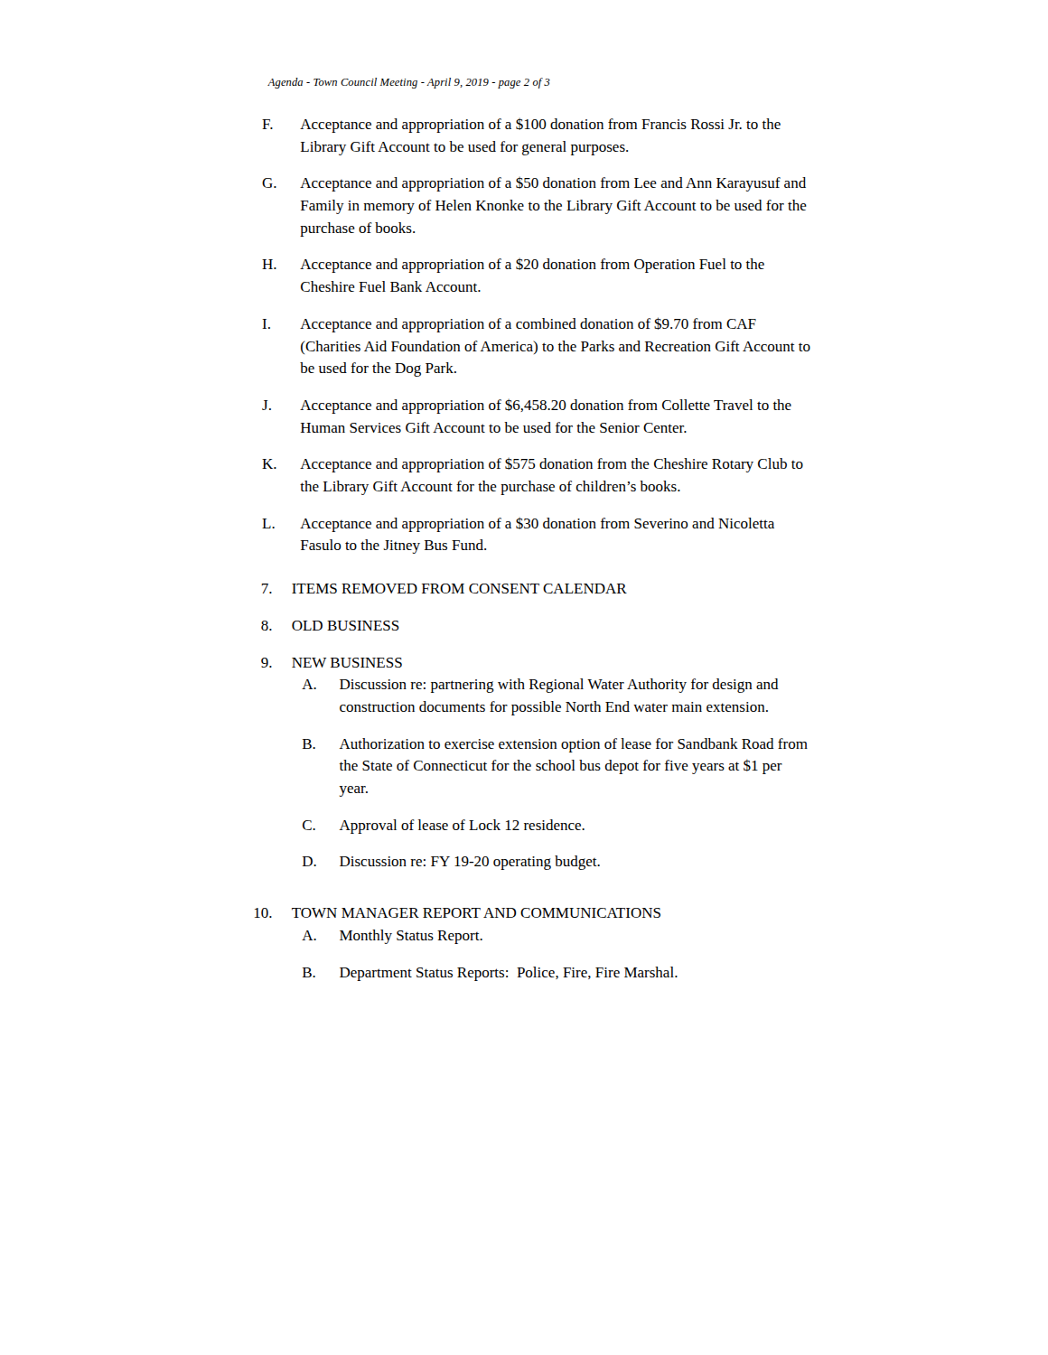Agenda - Town Council Meeting - April 9, 2019 - page 2 of 3
F. Acceptance and appropriation of a $100 donation from Francis Rossi Jr. to the Library Gift Account to be used for general purposes.
G. Acceptance and appropriation of a $50 donation from Lee and Ann Karayusuf and Family in memory of Helen Knonke to the Library Gift Account to be used for the purchase of books.
H. Acceptance and appropriation of a $20 donation from Operation Fuel to the Cheshire Fuel Bank Account.
I. Acceptance and appropriation of a combined donation of $9.70 from CAF (Charities Aid Foundation of America) to the Parks and Recreation Gift Account to be used for the Dog Park.
J. Acceptance and appropriation of $6,458.20 donation from Collette Travel to the Human Services Gift Account to be used for the Senior Center.
K. Acceptance and appropriation of $575 donation from the Cheshire Rotary Club to the Library Gift Account for the purchase of children’s books.
L. Acceptance and appropriation of a $30 donation from Severino and Nicoletta Fasulo to the Jitney Bus Fund.
7. Items Removed From Consent Calendar
8. Old Business
9. New Business
A. Discussion re: partnering with Regional Water Authority for design and construction documents for possible North End water main extension.
B. Authorization to exercise extension option of lease for Sandbank Road from the State of Connecticut for the school bus depot for five years at $1 per year.
C. Approval of lease of Lock 12 residence.
D. Discussion re: FY 19-20 operating budget.
10. Town Manager Report and Communications
A. Monthly Status Report.
B. Department Status Reports: Police, Fire, Fire Marshal.